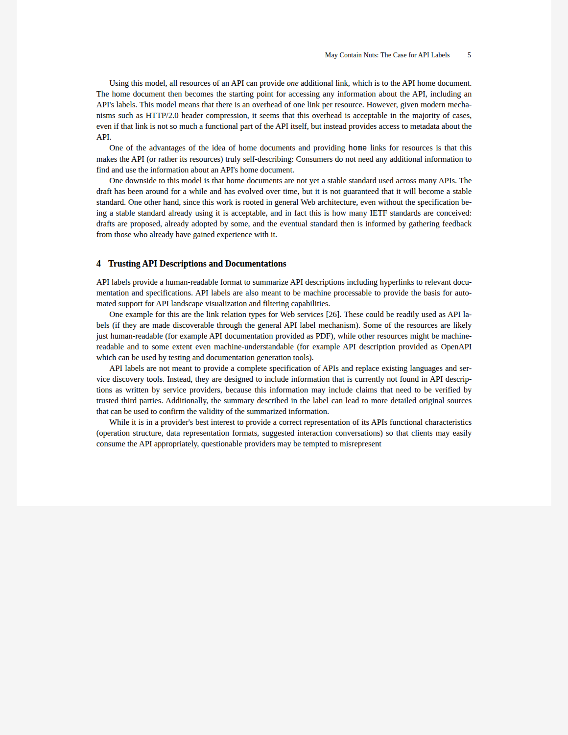May Contain Nuts: The Case for API Labels 5
Using this model, all resources of an API can provide one additional link, which is to the API home document. The home document then becomes the starting point for accessing any information about the API, including an API's labels. This model means that there is an overhead of one link per resource. However, given modern mechanisms such as HTTP/2.0 header compression, it seems that this overhead is acceptable in the majority of cases, even if that link is not so much a functional part of the API itself, but instead provides access to metadata about the API.
One of the advantages of the idea of home documents and providing home links for resources is that this makes the API (or rather its resources) truly self-describing: Consumers do not need any additional information to find and use the information about an API's home document.
One downside to this model is that home documents are not yet a stable standard used across many APIs. The draft has been around for a while and has evolved over time, but it is not guaranteed that it will become a stable standard. One other hand, since this work is rooted in general Web architecture, even without the specification being a stable standard already using it is acceptable, and in fact this is how many IETF standards are conceived: drafts are proposed, already adopted by some, and the eventual standard then is informed by gathering feedback from those who already have gained experience with it.
4 Trusting API Descriptions and Documentations
API labels provide a human-readable format to summarize API descriptions including hyperlinks to relevant documentation and specifications. API labels are also meant to be machine processable to provide the basis for automated support for API landscape visualization and filtering capabilities.
One example for this are the link relation types for Web services [26]. These could be readily used as API labels (if they are made discoverable through the general API label mechanism). Some of the resources are likely just human-readable (for example API documentation provided as PDF), while other resources might be machine-readable and to some extent even machine-understandable (for example API description provided as OpenAPI which can be used by testing and documentation generation tools).
API labels are not meant to provide a complete specification of APIs and replace existing languages and service discovery tools. Instead, they are designed to include information that is currently not found in API descriptions as written by service providers, because this information may include claims that need to be verified by trusted third parties. Additionally, the summary described in the label can lead to more detailed original sources that can be used to confirm the validity of the summarized information.
While it is in a provider's best interest to provide a correct representation of its APIs functional characteristics (operation structure, data representation formats, suggested interaction conversations) so that clients may easily consume the API appropriately, questionable providers may be tempted to misrepresent